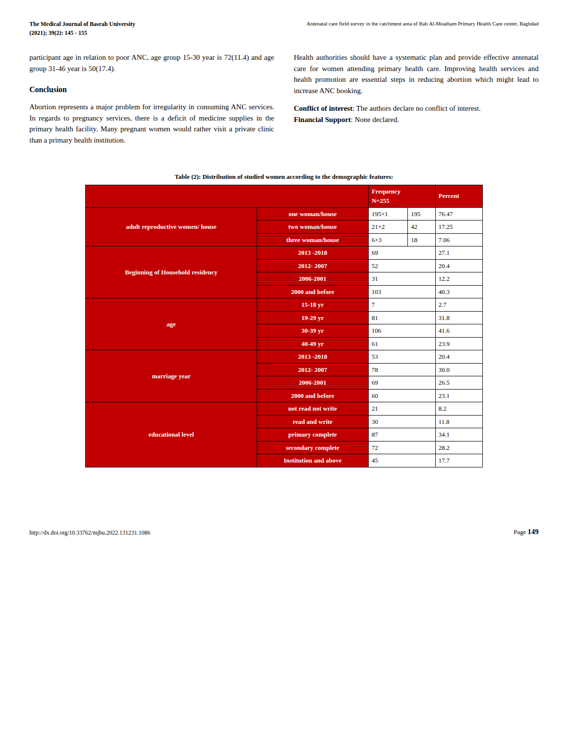The Medical Journal of Basrah University
(2021); 39(2): 145 - 155
Antenatal care field survey in the catchment area of Bab Al-Moatham Primary Health Care center, Baghdad
participant age in relation to poor ANC, age group 15-30 year is 72(11.4) and age group 31-46 year is 50(17.4).
Conclusion
Abortion represents a major problem for irregularity in consuming ANC services. In regards to pregnancy services, there is a deficit of medicine supplies in the primary health facility. Many pregnant women would rather visit a private clinic than a primary health institution.
Health authorities should have a systematic plan and provide effective antenatal care for women attending primary health care. Improving health services and health promotion are essential steps in reducing abortion which might lead to increase ANC booking.
Conflict of interest: The authors declare no conflict of interest.
Financial Support: None declared.
Table (2): Distribution of studied women according to the demographic features:
| | Frequency N=255 | Percent |
| --- | --- | --- |
| adult reproductive women/ house | one woman/house | 195×1 | 195 | 76.47 |
| two woman/house | 21×2 | 42 | 17.25 |
| three woman/house | 6×3 | 18 | 7.06 |
| Beginning of Household residency | 2013 -2018 | 69 | 27.1 |
| 2012- 2007 | 52 | 20.4 |
| 2006-2001 | 31 | 12.2 |
| 2000 and before | 103 | 40.3 |
| age | 15-18 yr | 7 | 2.7 |
| 19-29 yr | 81 | 31.8 |
| 30-39 yr | 106 | 41.6 |
| 40-49 yr | 61 | 23.9 |
| marriage year | 2013 -2018 | 53 | 20.4 |
| 2012- 2007 | 78 | 30.0 |
| 2006-2001 | 69 | 26.5 |
| 2000 and before | 60 | 23.1 |
| educational level | not read not write | 21 | 8.2 |
| read and write | 30 | 11.8 |
| primary complete | 87 | 34.1 |
| secondary complete | 72 | 28.2 |
| Institution and above | 45 | 17.7 |
http://dx.doi.org/10.33762/mjbu.2022.131231.1086
Page 149